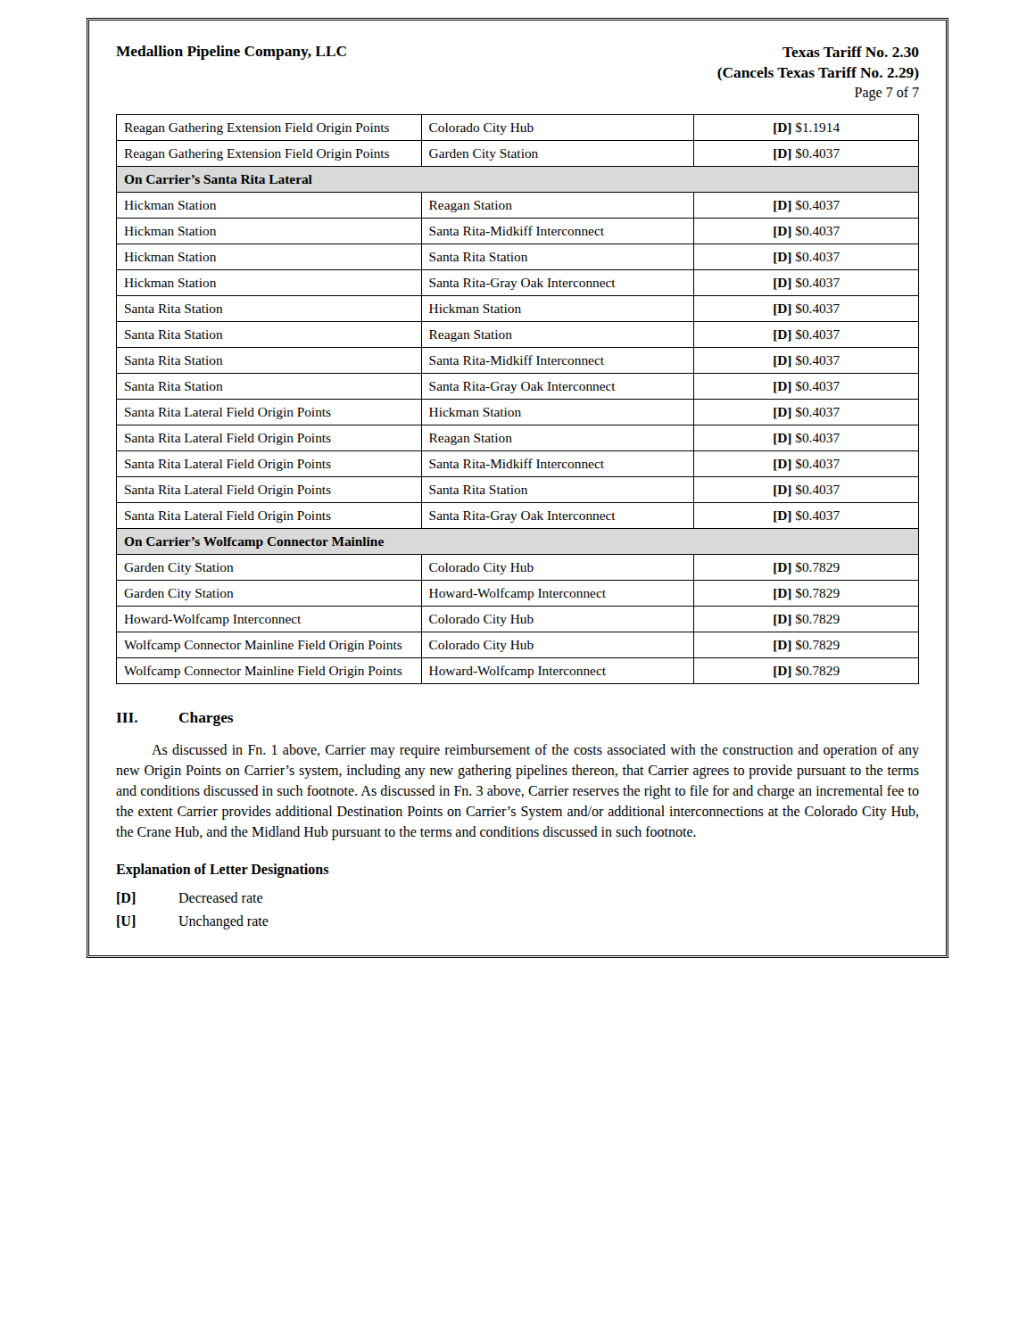Medallion Pipeline Company, LLC
Texas Tariff No. 2.30
(Cancels Texas Tariff No. 2.29)
Page 7 of 7
| Reagan Gathering Extension Field Origin Points | Colorado City Hub | [D] $1.1914 |
| Reagan Gathering Extension Field Origin Points | Garden City Station | [D] $0.4037 |
| On Carrier’s Santa Rita Lateral |
| Hickman Station | Reagan Station | [D] $0.4037 |
| Hickman Station | Santa Rita-Midkiff Interconnect | [D] $0.4037 |
| Hickman Station | Santa Rita Station | [D] $0.4037 |
| Hickman Station | Santa Rita-Gray Oak Interconnect | [D] $0.4037 |
| Santa Rita Station | Hickman Station | [D] $0.4037 |
| Santa Rita Station | Reagan Station | [D] $0.4037 |
| Santa Rita Station | Santa Rita-Midkiff Interconnect | [D] $0.4037 |
| Santa Rita Station | Santa Rita-Gray Oak Interconnect | [D] $0.4037 |
| Santa Rita Lateral Field Origin Points | Hickman Station | [D] $0.4037 |
| Santa Rita Lateral Field Origin Points | Reagan Station | [D] $0.4037 |
| Santa Rita Lateral Field Origin Points | Santa Rita-Midkiff Interconnect | [D] $0.4037 |
| Santa Rita Lateral Field Origin Points | Santa Rita Station | [D] $0.4037 |
| Santa Rita Lateral Field Origin Points | Santa Rita-Gray Oak Interconnect | [D] $0.4037 |
| On Carrier’s Wolfcamp Connector Mainline |
| Garden City Station | Colorado City Hub | [D] $0.7829 |
| Garden City Station | Howard-Wolfcamp Interconnect | [D] $0.7829 |
| Howard-Wolfcamp Interconnect | Colorado City Hub | [D] $0.7829 |
| Wolfcamp Connector Mainline Field Origin Points | Colorado City Hub | [D] $0.7829 |
| Wolfcamp Connector Mainline Field Origin Points | Howard-Wolfcamp Interconnect | [D] $0.7829 |
III. Charges
As discussed in Fn. 1 above, Carrier may require reimbursement of the costs associated with the construction and operation of any new Origin Points on Carrier’s system, including any new gathering pipelines thereon, that Carrier agrees to provide pursuant to the terms and conditions discussed in such footnote. As discussed in Fn. 3 above, Carrier reserves the right to file for and charge an incremental fee to the extent Carrier provides additional Destination Points on Carrier’s System and/or additional interconnections at the Colorado City Hub, the Crane Hub, and the Midland Hub pursuant to the terms and conditions discussed in such footnote.
Explanation of Letter Designations
[D] Decreased rate
[U] Unchanged rate